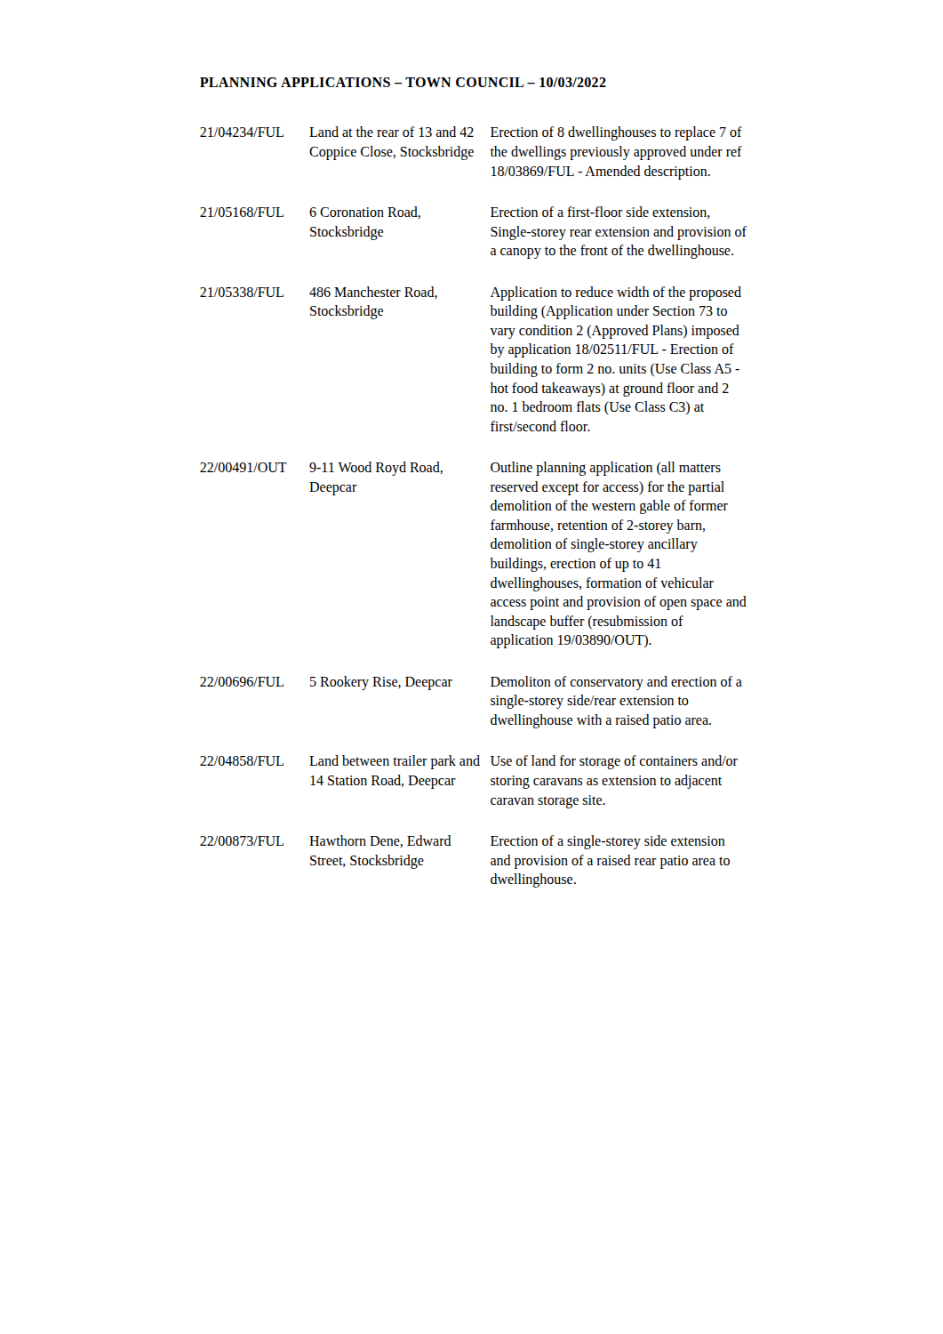PLANNING APPLICATIONS – TOWN COUNCIL – 10/03/2022
| 21/04234/FUL | Land at the rear of 13 and 42 Coppice Close, Stocksbridge | Erection of 8 dwellinghouses to replace 7 of the dwellings previously approved under ref 18/03869/FUL - Amended description. |
| 21/05168/FUL | 6 Coronation Road, Stocksbridge | Erection of a first-floor side extension, Single-storey rear extension and provision of a canopy to the front of the dwellinghouse. |
| 21/05338/FUL | 486 Manchester Road, Stocksbridge | Application to reduce width of the proposed building (Application under Section 73 to vary condition 2 (Approved Plans) imposed by application 18/02511/FUL - Erection of building to form 2 no. units (Use Class A5 - hot food takeaways) at ground floor and 2 no. 1 bedroom flats (Use Class C3) at first/second floor. |
| 22/00491/OUT | 9-11 Wood Royd Road, Deepcar | Outline planning application (all matters reserved except for access) for the partial demolition of the western gable of former farmhouse, retention of 2-storey barn, demolition of single-storey ancillary buildings, erection of up to 41 dwellinghouses, formation of vehicular access point and provision of open space and landscape buffer (resubmission of application 19/03890/OUT). |
| 22/00696/FUL | 5 Rookery Rise, Deepcar | Demoliton of conservatory and erection of a single-storey side/rear extension to dwellinghouse with a raised patio area. |
| 22/04858/FUL | Land between trailer park and 14 Station Road, Deepcar | Use of land for storage of containers and/or storing caravans as extension to adjacent caravan storage site. |
| 22/00873/FUL | Hawthorn Dene, Edward Street, Stocksbridge | Erection of a single-storey side extension and provision of a raised rear patio area to dwellinghouse. |